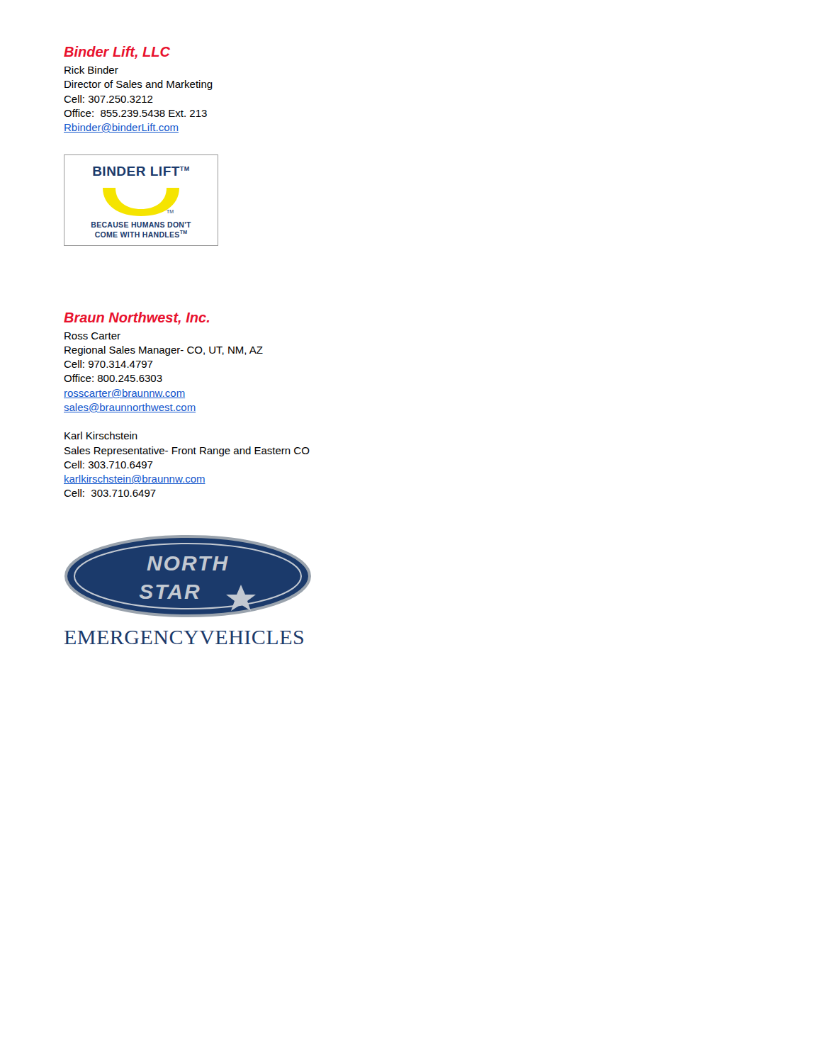Binder Lift, LLC
Rick Binder
Director of Sales and Marketing
Cell: 307.250.3212
Office: 855.239.5438 Ext. 213
Rbinder@binderLift.com
BINDER LIFTTM
TM
BECAUSE HUMANS DON'T
COME WITH HANDLESTM
Braun Northwest, Inc.
Ross Carter
Regional Sales Manager- CO, UT, NM, AZ
Cell: 970.314.4797
Office: 800.245.6303
rosscarter@braunnw.com
sales@braunnorthwest.com
Karl Kirschstein
Sales Representative- Front Range and Eastern CO
Cell: 303.710.6497
karlkirschstein@braunnw.com
Cell: 303.710.6497
NORTH STAR
EMERGENCYVEHICLES